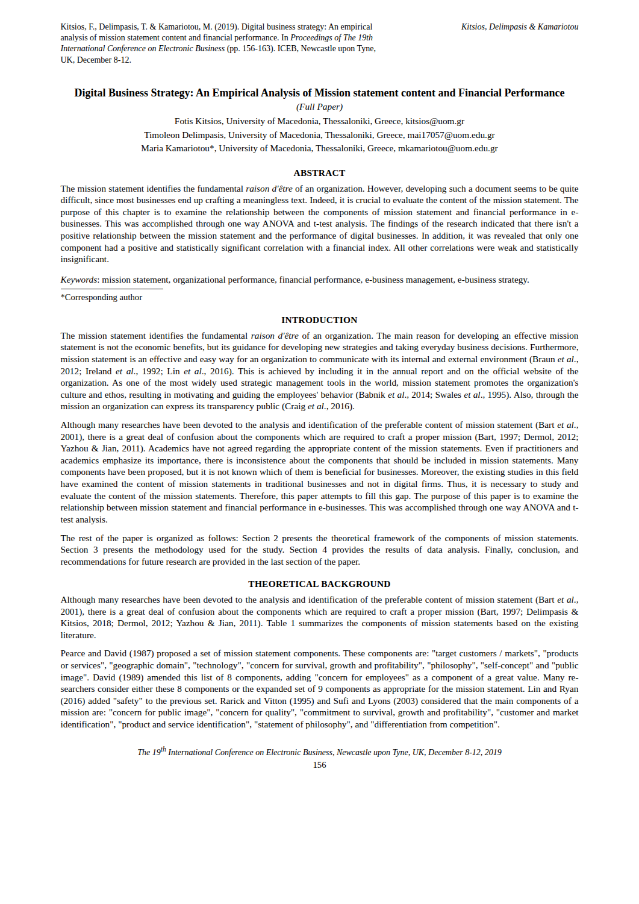Kitsios, F., Delimpasis, T. & Kamariotou, M. (2019). Digital business strategy: An empirical analysis of mission statement content and financial performance. In Proceedings of The 19th International Conference on Electronic Business (pp. 156-163). ICEB, Newcastle upon Tyne, UK, December 8-12.
Kitsios, Delimpasis & Kamariotou
Digital Business Strategy: An Empirical Analysis of Mission statement content and Financial Performance
(Full Paper)
Fotis Kitsios, University of Macedonia, Thessaloniki, Greece, kitsios@uom.gr
Timoleon Delimpasis, University of Macedonia, Thessaloniki, Greece, mai17057@uom.edu.gr
Maria Kamariotou*, University of Macedonia, Thessaloniki, Greece, mkamariotou@uom.edu.gr
ABSTRACT
The mission statement identifies the fundamental raison d'être of an organization. However, developing such a document seems to be quite difficult, since most businesses end up crafting a meaningless text. Indeed, it is crucial to evaluate the content of the mission statement. The purpose of this chapter is to examine the relationship between the components of mission statement and financial performance in e-businesses. This was accomplished through one way ANOVA and t-test analysis. The findings of the research indicated that there isn't a positive relationship between the mission statement and the performance of digital businesses. In addition, it was revealed that only one component had a positive and statistically significant correlation with a financial index. All other correlations were weak and statistically insignificant.
Keywords: mission statement, organizational performance, financial performance, e-business management, e-business strategy.
*Corresponding author
INTRODUCTION
The mission statement identifies the fundamental raison d'être of an organization. The main reason for developing an effective mission statement is not the economic benefits, but its guidance for developing new strategies and taking everyday business decisions. Furthermore, mission statement is an effective and easy way for an organization to communicate with its internal and external environment (Braun et al., 2012; Ireland et al., 1992; Lin et al., 2016). This is achieved by including it in the annual report and on the official website of the organization. As one of the most widely used strategic management tools in the world, mission statement promotes the organization's culture and ethos, resulting in motivating and guiding the employees' behavior (Babnik et al., 2014; Swales et al., 1995). Also, through the mission an organization can express its transparency public (Craig et al., 2016).
Although many researches have been devoted to the analysis and identification of the preferable content of mission statement (Bart et al., 2001), there is a great deal of confusion about the components which are required to craft a proper mission (Bart, 1997; Dermol, 2012; Yazhou & Jian, 2011). Academics have not agreed regarding the appropriate content of the mission statements. Even if practitioners and academics emphasize its importance, there is inconsistence about the components that should be included in mission statements. Many components have been proposed, but it is not known which of them is beneficial for businesses. Moreover, the existing studies in this field have examined the content of mission statements in traditional businesses and not in digital firms. Thus, it is necessary to study and evaluate the content of the mission statements. Therefore, this paper attempts to fill this gap. The purpose of this paper is to examine the relationship between mission statement and financial performance in e-businesses. This was accomplished through one way ANOVA and t-test analysis.
The rest of the paper is organized as follows: Section 2 presents the theoretical framework of the components of mission statements. Section 3 presents the methodology used for the study. Section 4 provides the results of data analysis. Finally, conclusion, and recommendations for future research are provided in the last section of the paper.
THEORETICAL BACKGROUND
Although many researches have been devoted to the analysis and identification of the preferable content of mission statement (Bart et al., 2001), there is a great deal of confusion about the components which are required to craft a proper mission (Bart, 1997; Delimpasis & Kitsios, 2018; Dermol, 2012; Yazhou & Jian, 2011). Table 1 summarizes the components of mission statements based on the existing literature.
Pearce and David (1987) proposed a set of mission statement components. These components are: "target customers / markets", "products or services", "geographic domain", "technology", "concern for survival, growth and profitability", "philosophy", "self-concept" and "public image". David (1989) amended this list of 8 components, adding "concern for employees" as a component of a great value. Many re-searchers consider either these 8 components or the expanded set of 9 components as appropriate for the mission statement. Lin and Ryan (2016) added "safety" to the previous set. Rarick and Vitton (1995) and Sufi and Lyons (2003) considered that the main components of a mission are: "concern for public image", "concern for quality", "commitment to survival, growth and profitability", "customer and market identification", "product and service identification", "statement of philosophy", and "differentiation from competition".
The 19th International Conference on Electronic Business, Newcastle upon Tyne, UK, December 8-12, 2019
156